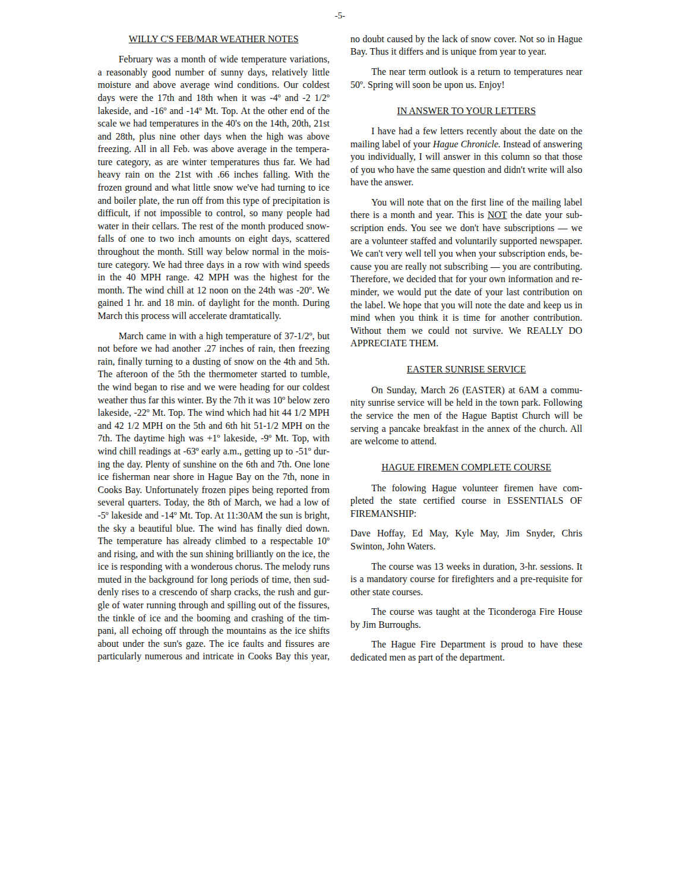-5-
WILLY C'S FEB/MAR WEATHER NOTES
February was a month of wide temperature variations, a reasonably good number of sunny days, relatively little moisture and above average wind conditions. Our coldest days were the 17th and 18th when it was -4º and -2 1/2º lakeside, and -16º and -14º Mt. Top. At the other end of the scale we had temperatures in the 40's on the 14th, 20th, 21st and 28th, plus nine other days when the high was above freezing. All in all Feb. was above average in the temperature category, as are winter temperatures thus far. We had heavy rain on the 21st with .66 inches falling. With the frozen ground and what little snow we've had turning to ice and boiler plate, the run off from this type of precipitation is difficult, if not impossible to control, so many people had water in their cellars. The rest of the month produced snowfalls of one to two inch amounts on eight days, scattered throughout the month. Still way below normal in the moisture category. We had three days in a row with wind speeds in the 40 MPH range. 42 MPH was the highest for the month. The wind chill at 12 noon on the 24th was -20º. We gained 1 hr. and 18 min. of daylight for the month. During March this process will accelerate dramtatically.
March came in with a high temperature of 37-1/2º, but not before we had another .27 inches of rain, then freezing rain, finally turning to a dusting of snow on the 4th and 5th. The afteroon of the 5th the thermometer started to tumble, the wind began to rise and we were heading for our coldest weather thus far this winter. By the 7th it was 10º below zero lakeside, -22º Mt. Top. The wind which had hit 44 1/2 MPH and 42 1/2 MPH on the 5th and 6th hit 51-1/2 MPH on the 7th. The daytime high was +1º lakeside, -9º Mt. Top, with wind chill readings at -63º early a.m., getting up to -51º during the day. Plenty of sunshine on the 6th and 7th. One lone ice fisherman near shore in Hague Bay on the 7th, none in Cooks Bay. Unfortunately frozen pipes being reported from several quarters. Today, the 8th of March, we had a low of -5º lakeside and -14º Mt. Top. At 11:30AM the sun is bright, the sky a beautiful blue. The wind has finally died down. The temperature has already climbed to a respectable 10º and rising, and with the sun shining brilliantly on the ice, the ice is responding with a wonderous chorus. The melody runs muted in the background for long periods of time, then suddenly rises to a crescendo of sharp cracks, the rush and gurgle of water running through and spilling out of the fissures, the tinkle of ice and the booming and crashing of the timpani, all echoing off through the mountains as the ice shifts about under the sun's gaze. The ice faults and fissures are particularly numerous and intricate in Cooks Bay this year, no doubt caused by the lack of snow cover. Not so in Hague Bay. Thus it differs and is unique from year to year.
The near term outlook is a return to temperatures near 50º. Spring will soon be upon us. Enjoy!
IN ANSWER TO YOUR LETTERS
I have had a few letters recently about the date on the mailing label of your Hague Chronicle. Instead of answering you individually, I will answer in this column so that those of you who have the same question and didn't write will also have the answer.
You will note that on the first line of the mailing label there is a month and year. This is NOT the date your subscription ends. You see we don't have subscriptions — we are a volunteer staffed and voluntarily supported newspaper. We can't very well tell you when your subscription ends, because you are really not subscribing — you are contributing. Therefore, we decided that for your own information and reminder, we would put the date of your last contribution on the label. We hope that you will note the date and keep us in mind when you think it is time for another contribution. Without them we could not survive. We REALLY DO APPRECIATE THEM.
EASTER SUNRISE SERVICE
On Sunday, March 26 (EASTER) at 6AM a community sunrise service will be held in the town park. Following the service the men of the Hague Baptist Church will be serving a pancake breakfast in the annex of the church. All are welcome to attend.
HAGUE FIREMEN COMPLETE COURSE
The folowing Hague volunteer firemen have completed the state certified course in ESSENTIALS OF FIREMANSHIP:
Dave Hoffay, Ed May, Kyle May, Jim Snyder, Chris Swinton, John Waters.
The course was 13 weeks in duration, 3-hr. sessions. It is a mandatory course for firefighters and a pre-requisite for other state courses.
The course was taught at the Ticonderoga Fire House by Jim Burroughs.
The Hague Fire Department is proud to have these dedicated men as part of the department.